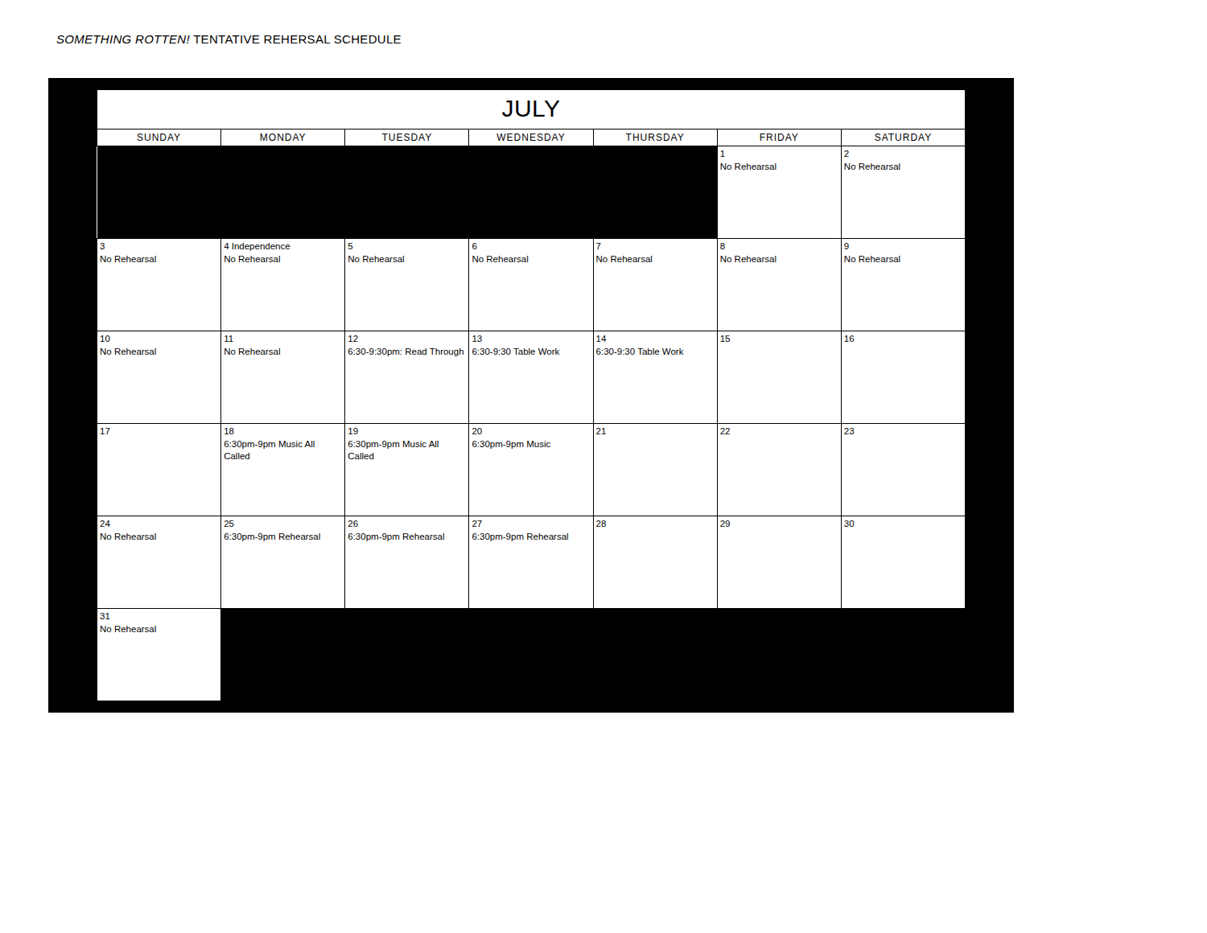SOMETHING ROTTEN! TENTATIVE REHERSAL SCHEDULE
JULY
| SUNDAY | MONDAY | TUESDAY | WEDNESDAY | THURSDAY | FRIDAY | SATURDAY |
| --- | --- | --- | --- | --- | --- | --- |
| | | | | | 1 No Rehearsal | 2 No Rehearsal |
| 3 No Rehearsal | 4 Independence No Rehearsal | 5 No Rehearsal | 6 No Rehearsal | 7 No Rehearsal | 8 No Rehearsal | 9 No Rehearsal |
| 10 No Rehearsal | 11 No Rehearsal | 12 6:30-9:30pm: Read Through | 13 6:30-9:30 Table Work | 14 6:30-9:30 Table Work | 15 | 16 |
| 17 | 18 6:30pm-9pm Music All Called | 19 6:30pm-9pm Music All Called | 20 6:30pm-9pm Music | 21 | 22 | 23 |
| 24 No Rehearsal | 25 6:30pm-9pm Rehearsal | 26 6:30pm-9pm Rehearsal | 27 6:30pm-9pm Rehearsal | 28 | 29 | 30 |
| 31 No Rehearsal | | | | | | |